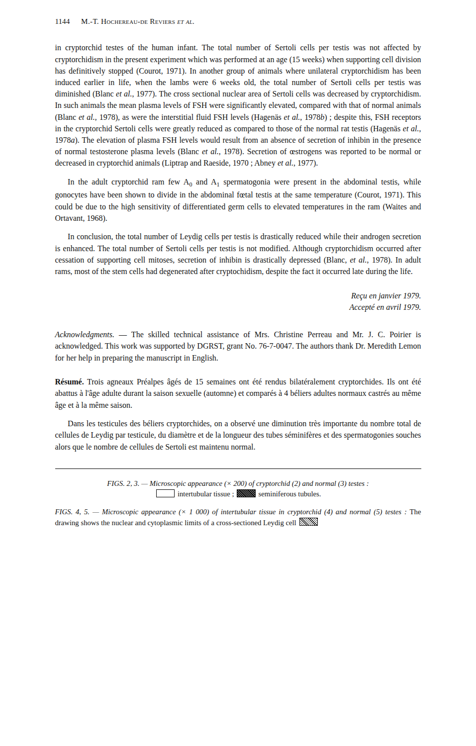1144 M.-T. Hochereau-de Reviers et al.
in cryptorchid testes of the human infant. The total number of Sertoli cells per testis was not affected by cryptorchidism in the present experiment which was performed at an age (15 weeks) when supporting cell division has definitively stopped (Courot, 1971). In another group of animals where unilateral cryptorchidism has been induced earlier in life, when the lambs were 6 weeks old, the total number of Sertoli cells per testis was diminished (Blanc et al., 1977). The cross sectional nuclear area of Sertoli cells was decreased by cryptorchidism. In such animals the mean plasma levels of FSH were significantly elevated, compared with that of normal animals (Blanc et al., 1978), as were the interstitial fluid FSH levels (Hagenäs et al., 1978b) ; despite this, FSH receptors in the cryptorchid Sertoli cells were greatly reduced as compared to those of the normal rat testis (Hagenäs et al., 1978a). The elevation of plasma FSH levels would result from an absence of secretion of inhibin in the presence of normal testosterone plasma levels (Blanc et al., 1978). Secretion of œstrogens was reported to be normal or decreased in cryptorchid animals (Liptrap and Raeside, 1970 ; Abney et al., 1977).
In the adult cryptorchid ram few A0 and A1 spermatogonia were present in the abdominal testis, while gonocytes have been shown to divide in the abdominal fœtal testis at the same temperature (Courot, 1971). This could be due to the high sensitivity of differentiated germ cells to elevated temperatures in the ram (Waites and Ortavant, 1968).
In conclusion, the total number of Leydig cells per testis is drastically reduced while their androgen secretion is enhanced. The total number of Sertoli cells per testis is not modified. Although cryptorchidism occurred after cessation of supporting cell mitoses, secretion of inhibin is drastically depressed (Blanc, et al., 1978). In adult rams, most of the stem cells had degenerated after cryptochidism, despite the fact it occurred late during the life.
Reçu en janvier 1979. Accepté en avril 1979.
Acknowledgments. — The skilled technical assistance of Mrs. Christine Perreau and Mr. J. C. Poirier is acknowledged. This work was supported by DGRST, grant No. 76-7-0047. The authors thank Dr. Meredith Lemon for her help in preparing the manuscript in English.
Résumé. Trois agneaux Préalpes âgés de 15 semaines ont été rendus bilatéralement cryptorchides. Ils ont été abattus à l'âge adulte durant la saison sexuelle (automne) et comparés à 4 béliers adultes normaux castrés au même âge et à la même saison.
Dans les testicules des béliers cryptorchides, on a observé une diminution très importante du nombre total de cellules de Leydig par testicule, du diamètre et de la longueur des tubes séminifères et des spermatogonies souches alors que le nombre de cellules de Sertoli est maintenu normal.
FIGS. 2, 3. — Microscopic appearance (× 200) of cryptorchid (2) and normal (3) testes :
intertubular tissue ; seminiferous tubules.
FIGS. 4, 5. — Microscopic appearance (× 1 000) of intertubular tissue in cryptorchid (4) and normal (5) testes : The drawing shows the nuclear and cytoplasmic limits of a cross-sectioned Leydig cell